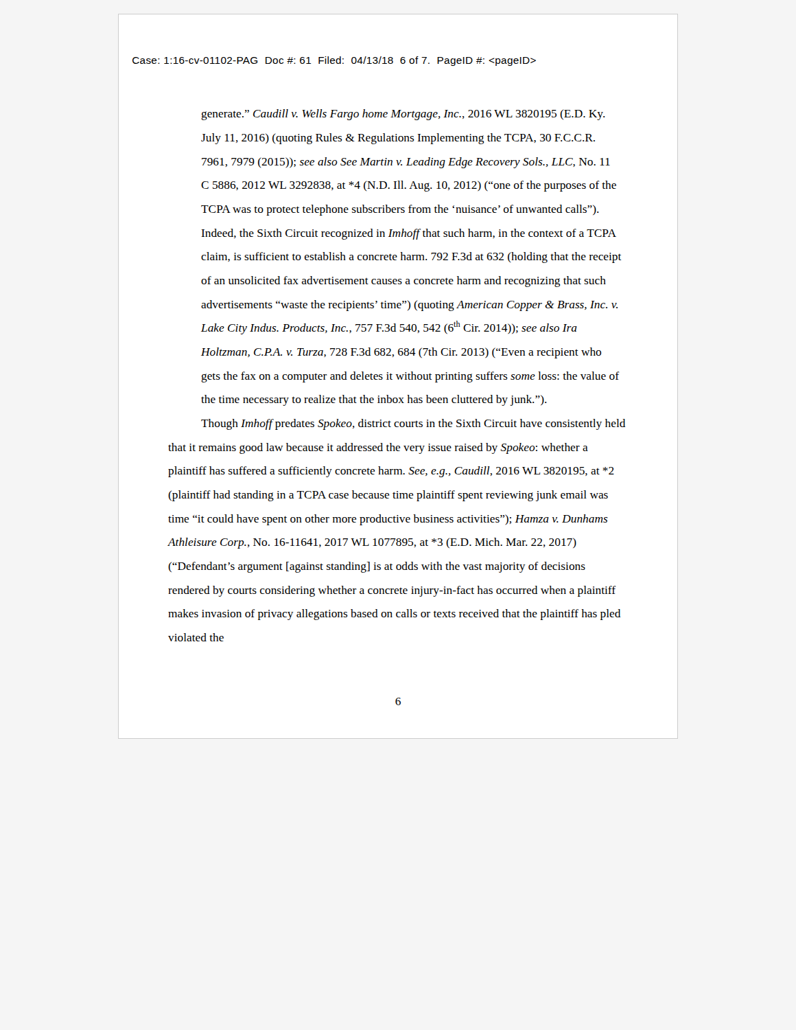Case: 1:16-cv-01102-PAG Doc #: 61 Filed: 04/13/18 6 of 7. PageID #: <pageID>
generate.” Caudill v. Wells Fargo home Mortgage, Inc., 2016 WL 3820195 (E.D. Ky. July 11, 2016) (quoting Rules & Regulations Implementing the TCPA, 30 F.C.C.R. 7961, 7979 (2015)); see also See Martin v. Leading Edge Recovery Sols., LLC, No. 11 C 5886, 2012 WL 3292838, at *4 (N.D. Ill. Aug. 10, 2012) (“one of the purposes of the TCPA was to protect telephone subscribers from the ‘nuisance’ of unwanted calls”). Indeed, the Sixth Circuit recognized in Imhoff that such harm, in the context of a TCPA claim, is sufficient to establish a concrete harm. 792 F.3d at 632 (holding that the receipt of an unsolicited fax advertisement causes a concrete harm and recognizing that such advertisements “waste the recipients’ time”) (quoting American Copper & Brass, Inc. v. Lake City Indus. Products, Inc., 757 F.3d 540, 542 (6th Cir. 2014)); see also Ira Holtzman, C.P.A. v. Turza, 728 F.3d 682, 684 (7th Cir. 2013) (“Even a recipient who gets the fax on a computer and deletes it without printing suffers some loss: the value of the time necessary to realize that the inbox has been cluttered by junk.”).
Though Imhoff predates Spokeo, district courts in the Sixth Circuit have consistently held that it remains good law because it addressed the very issue raised by Spokeo: whether a plaintiff has suffered a sufficiently concrete harm. See, e.g., Caudill, 2016 WL 3820195, at *2 (plaintiff had standing in a TCPA case because time plaintiff spent reviewing junk email was time “it could have spent on other more productive business activities”); Hamza v. Dunhams Athleisure Corp., No. 16-11641, 2017 WL 1077895, at *3 (E.D. Mich. Mar. 22, 2017) (“Defendant’s argument [against standing] is at odds with the vast majority of decisions rendered by courts considering whether a concrete injury-in-fact has occurred when a plaintiff makes invasion of privacy allegations based on calls or texts received that the plaintiff has pled violated the
6